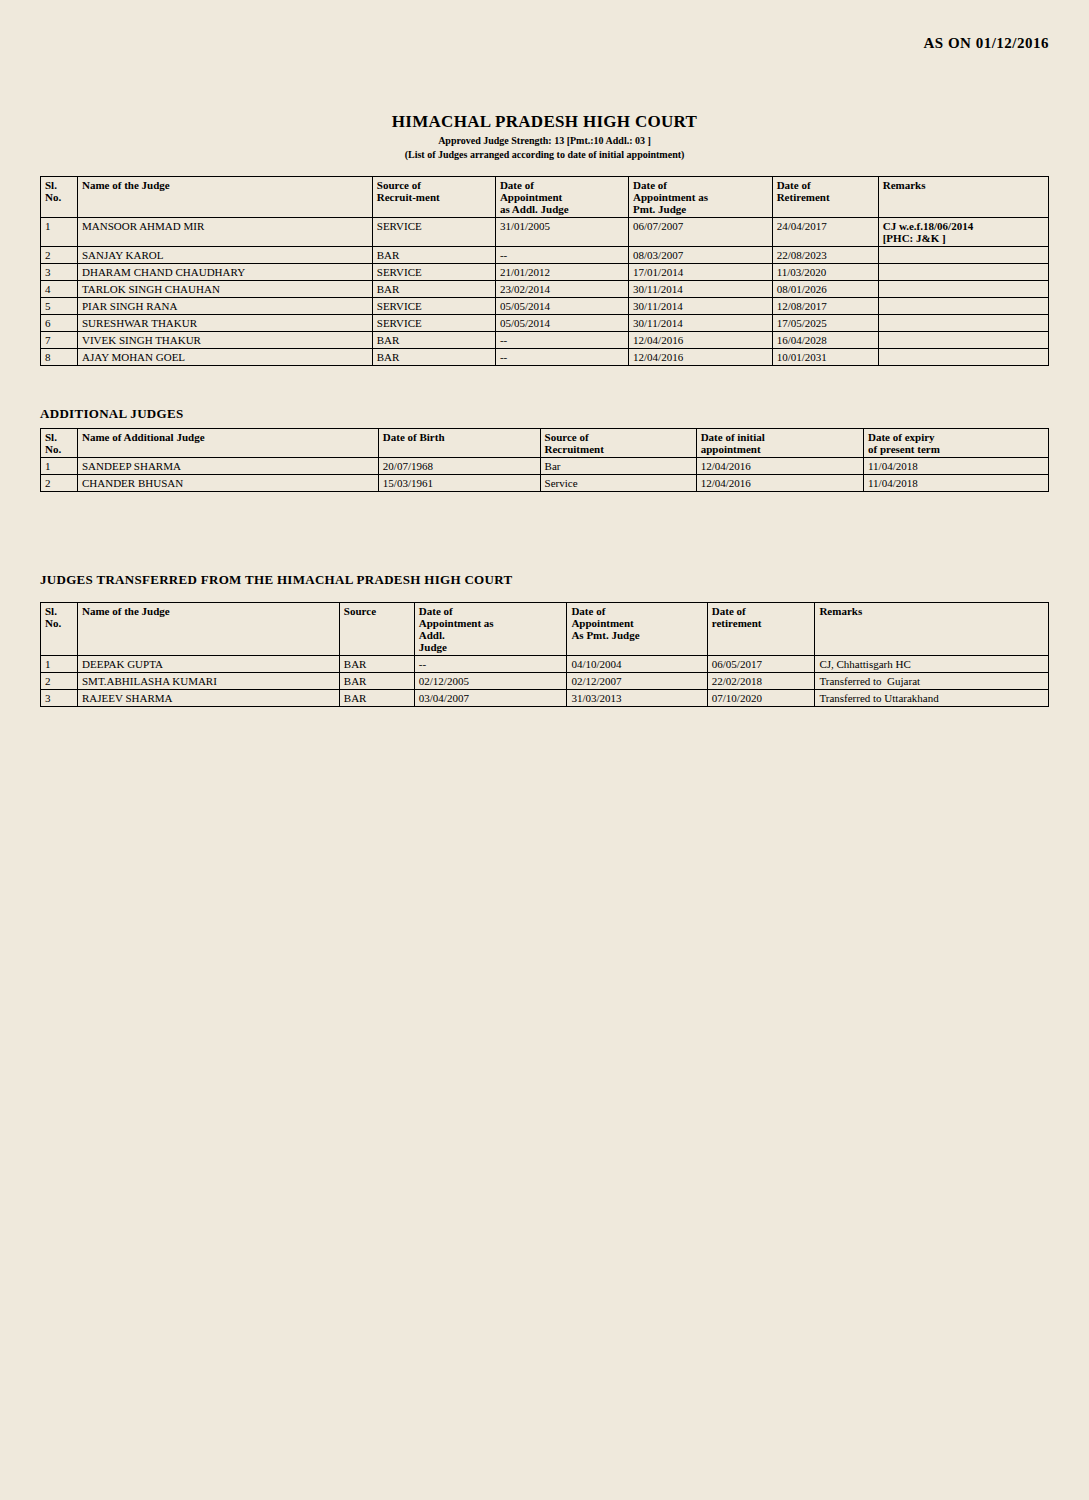AS ON 01/12/2016
HIMACHAL PRADESH HIGH COURT
Approved Judge Strength: 13 [Pmt.:10 Addl.: 03 ]
(List of Judges arranged according to date of initial appointment)
| Sl. No. | Name of the Judge | Source of Recruit-ment | Date of Appointment as Addl. Judge | Date of Appointment as Pmt. Judge | Date of Retirement | Remarks |
| --- | --- | --- | --- | --- | --- | --- |
| 1 | MANSOOR AHMAD MIR | SERVICE | 31/01/2005 | 06/07/2007 | 24/04/2017 | CJ w.e.f.18/06/2014 [PHC: J&K ] |
| 2 | SANJAY KAROL | BAR | -- | 08/03/2007 | 22/08/2023 | |
| 3 | DHARAM CHAND CHAUDHARY | SERVICE | 21/01/2012 | 17/01/2014 | 11/03/2020 | |
| 4 | TARLOK SINGH CHAUHAN | BAR | 23/02/2014 | 30/11/2014 | 08/01/2026 | |
| 5 | PIAR SINGH RANA | SERVICE | 05/05/2014 | 30/11/2014 | 12/08/2017 | |
| 6 | SURESHWAR THAKUR | SERVICE | 05/05/2014 | 30/11/2014 | 17/05/2025 | |
| 7 | VIVEK SINGH THAKUR | BAR | -- | 12/04/2016 | 16/04/2028 | |
| 8 | AJAY MOHAN GOEL | BAR | -- | 12/04/2016 | 10/01/2031 | |
ADDITIONAL JUDGES
| Sl. No. | Name of Additional Judge | Date of Birth | Source of Recruitment | Date of initial appointment | Date of expiry of present term |
| --- | --- | --- | --- | --- | --- |
| 1 | SANDEEP SHARMA | 20/07/1968 | Bar | 12/04/2016 | 11/04/2018 |
| 2 | CHANDER BHUSAN | 15/03/1961 | Service | 12/04/2016 | 11/04/2018 |
JUDGES TRANSFERRED FROM THE HIMACHAL PRADESH HIGH COURT
| Sl. No. | Name of the Judge | Source | Date of Appointment as Addl. Judge | Date of Appointment As Pmt. Judge | Date of retirement | Remarks |
| --- | --- | --- | --- | --- | --- | --- |
| 1 | DEEPAK GUPTA | BAR | -- | 04/10/2004 | 06/05/2017 | CJ, Chhattisgarh HC |
| 2 | SMT.ABHILASHA KUMARI | BAR | 02/12/2005 | 02/12/2007 | 22/02/2018 | Transferred to Gujarat |
| 3 | RAJEEV SHARMA | BAR | 03/04/2007 | 31/03/2013 | 07/10/2020 | Transferred to Uttarakhand |